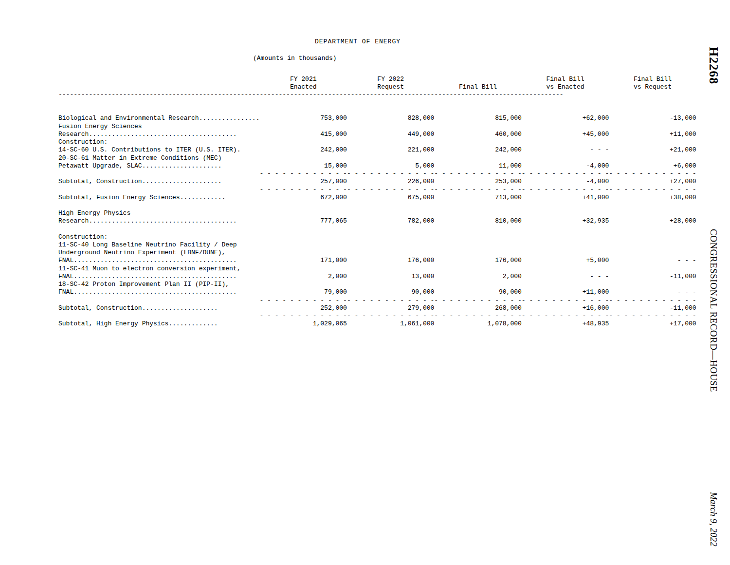H2268
CONGRESSIONAL RECORD—HOUSE
March 9, 2022
DEPARTMENT OF ENERGY
(Amounts in thousands)
| | FY 2021 | FY 2022 | | Final Bill | Final Bill |
| --- | --- | --- | --- | --- | --- |
| | Enacted | Request | Final Bill | vs Enacted | vs Request |
| ------------------------------------------------------------------------------------------------------------------------------------- |
| Biological and Environmental Research ................ | 753,000 | 828,000 | 815,000 | +62,000 | -13,000 |
| Fusion Energy Sciences | | | | | |
| Research ....................................... | 415,000 | 449,000 | 460,000 | +45,000 | +11,000 |
| Construction: | | | | | |
| 14-SC-60 U.S. Contributions to ITER (U.S. ITER). | 242,000 | 221,000 | 242,000 | - - - | +21,000 |
| 20-SC-61 Matter in Extreme Conditions (MEC) | | | | | |
| Petawatt Upgrade, SLAC ..................... | 15,000 | 5,000 | 11,000 | -4,000 | +6,000 |
| | - - - - - - - - - - - - | - - - - - - - - - - - - | - - - - - - - - - - - - | - - - - - - - - - - - - | - - - - - - - - - - - - |
| Subtotal, Construction ..................... | 257,000 | 226,000 | 253,000 | -4,000 | +27,000 |
| | - - - - - - - - - - - - | - - - - - - - - - - - - | - - - - - - - - - - - - | - - - - - - - - - - - - | - - - - - - - - - - - - |
| Subtotal, Fusion Energy Sciences ............ | 672,000 | 675,000 | 713,000 | +41,000 | +38,000 |
| High Energy Physics | | | | | |
| Research ....................................... | 777,065 | 782,000 | 810,000 | +32,935 | +28,000 |
| Construction: | | | | | |
| 11-SC-40 Long Baseline Neutrino Facility / Deep | | | | | |
| Underground Neutrino Experiment (LBNF/DUNE), | | | | | |
| FNAL ........................................... | 171,000 | 176,000 | 176,000 | +5,000 | - - - |
| 11-SC-41 Muon to electron conversion experiment, | | | | | |
| FNAL ........................................... | 2,000 | 13,000 | 2,000 | - - - | -11,000 |
| 18-SC-42 Proton Improvement Plan II (PIP-II), | | | | | |
| FNAL ........................................... | 79,000 | 90,000 | 90,000 | +11,000 | - - - |
| | - - - - - - - - - - - - | - - - - - - - - - - - - | - - - - - - - - - - - - | - - - - - - - - - - - - | - - - - - - - - - - - - |
| Subtotal, Construction .................... | 252,000 | 279,000 | 268,000 | +16,000 | -11,000 |
| | - - - - - - - - - - - - | - - - - - - - - - - - - | - - - - - - - - - - - - | - - - - - - - - - - - - | - - - - - - - - - - - - |
| Subtotal, High Energy Physics ............. | 1,029,065 | 1,061,000 | 1,078,000 | +48,935 | +17,000 |